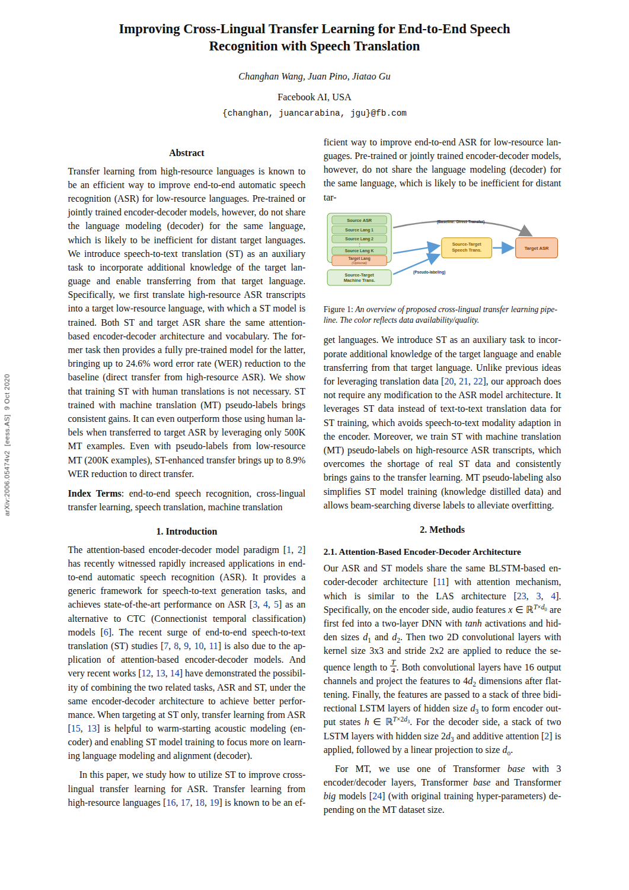arXiv:2006.05474v2 [eess.AS] 9 Oct 2020
Improving Cross-Lingual Transfer Learning for End-to-End Speech
Recognition with Speech Translation
Changhan Wang, Juan Pino, Jiatao Gu
Facebook AI, USA
{changhan, juancarabina, jgu}@fb.com
Abstract
Transfer learning from high-resource languages is known to be an efficient way to improve end-to-end automatic speech recognition (ASR) for low-resource languages. Pre-trained or jointly trained encoder-decoder models, however, do not share the language modeling (decoder) for the same language, which is likely to be inefficient for distant target languages. We introduce speech-to-text translation (ST) as an auxiliary task to incorporate additional knowledge of the target language and enable transferring from that target language. Specifically, we first translate high-resource ASR transcripts into a target low-resource language, with which a ST model is trained. Both ST and target ASR share the same attention-based encoder-decoder architecture and vocabulary. The former task then provides a fully pre-trained model for the latter, bringing up to 24.6% word error rate (WER) reduction to the baseline (direct transfer from high-resource ASR). We show that training ST with human translations is not necessary. ST trained with machine translation (MT) pseudo-labels brings consistent gains. It can even outperform those using human labels when transferred to target ASR by leveraging only 500K MT examples. Even with pseudo-labels from low-resource MT (200K examples), ST-enhanced transfer brings up to 8.9% WER reduction to direct transfer.
Index Terms: end-to-end speech recognition, cross-lingual transfer learning, speech translation, machine translation
1. Introduction
The attention-based encoder-decoder model paradigm [1, 2] has recently witnessed rapidly increased applications in end-to-end automatic speech recognition (ASR). It provides a generic framework for speech-to-text generation tasks, and achieves state-of-the-art performance on ASR [3, 4, 5] as an alternative to CTC (Connectionist temporal classification) models [6]. The recent surge of end-to-end speech-to-text translation (ST) studies [7, 8, 9, 10, 11] is also due to the application of attention-based encoder-decoder models. And very recent works [12, 13, 14] have demonstrated the possibility of combining the two related tasks, ASR and ST, under the same encoder-decoder architecture to achieve better performance. When targeting at ST only, transfer learning from ASR [15, 13] is helpful to warm-starting acoustic modeling (encoder) and enabling ST model training to focus more on learning language modeling and alignment (decoder).
In this paper, we study how to utilize ST to improve cross-lingual transfer learning for ASR. Transfer learning from high-resource languages [16, 17, 18, 19] is known to be an efficient way to improve end-to-end ASR for low-resource languages. Pre-trained or jointly trained encoder-decoder models, however, do not share the language modeling (decoder) for the same language, which is likely to be inefficient for distant tar-
Source ASR Source Lang 1 Source Lang 2 ⋮ Source Lang K Target Lang (Optional) Source-Target Machine Trans. Source-Target Speech Trans. Target ASR (Baseline: Direct Transfer) (Pseudo-labeling)
Figure 1: An overview of proposed cross-lingual transfer learning pipeline. The color reflects data availability/quality.
get languages. We introduce ST as an auxiliary task to incorporate additional knowledge of the target language and enable transferring from that target language. Unlike previous ideas for leveraging translation data [20, 21, 22], our approach does not require any modification to the ASR model architecture. It leverages ST data instead of text-to-text translation data for ST training, which avoids speech-to-text modality adaption in the encoder. Moreover, we train ST with machine translation (MT) pseudo-labels on high-resource ASR transcripts, which overcomes the shortage of real ST data and consistently brings gains to the transfer learning. MT pseudo-labeling also simplifies ST model training (knowledge distilled data) and allows beam-searching diverse labels to alleviate overfitting.
2. Methods
2.1. Attention-Based Encoder-Decoder Architecture
Our ASR and ST models share the same BLSTM-based encoder-decoder architecture [11] with attention mechanism, which is similar to the LAS architecture [23, 3, 4]. Specifically, on the encoder side, audio features x ∈ ℝT×d0 are first fed into a two-layer DNN with tanh activations and hidden sizes d1 and d2. Then two 2D convolutional layers with kernel size 3x3 and stride 2x2 are applied to reduce the sequence length to T 4. Both convolutional layers have 16 output channels and project the features to 4d2 dimensions after flattening. Finally, the features are passed to a stack of three bidirectional LSTM layers of hidden size d3 to form encoder output states h ∈ ℝT×2d3. For the decoder side, a stack of two LSTM layers with hidden size 2d3 and additive attention [2] is applied, followed by a linear projection to size do.
For MT, we use one of Transformer base with 3 encoder/decoder layers, Transformer base and Transformer big models [24] (with original training hyper-parameters) depending on the MT dataset size.